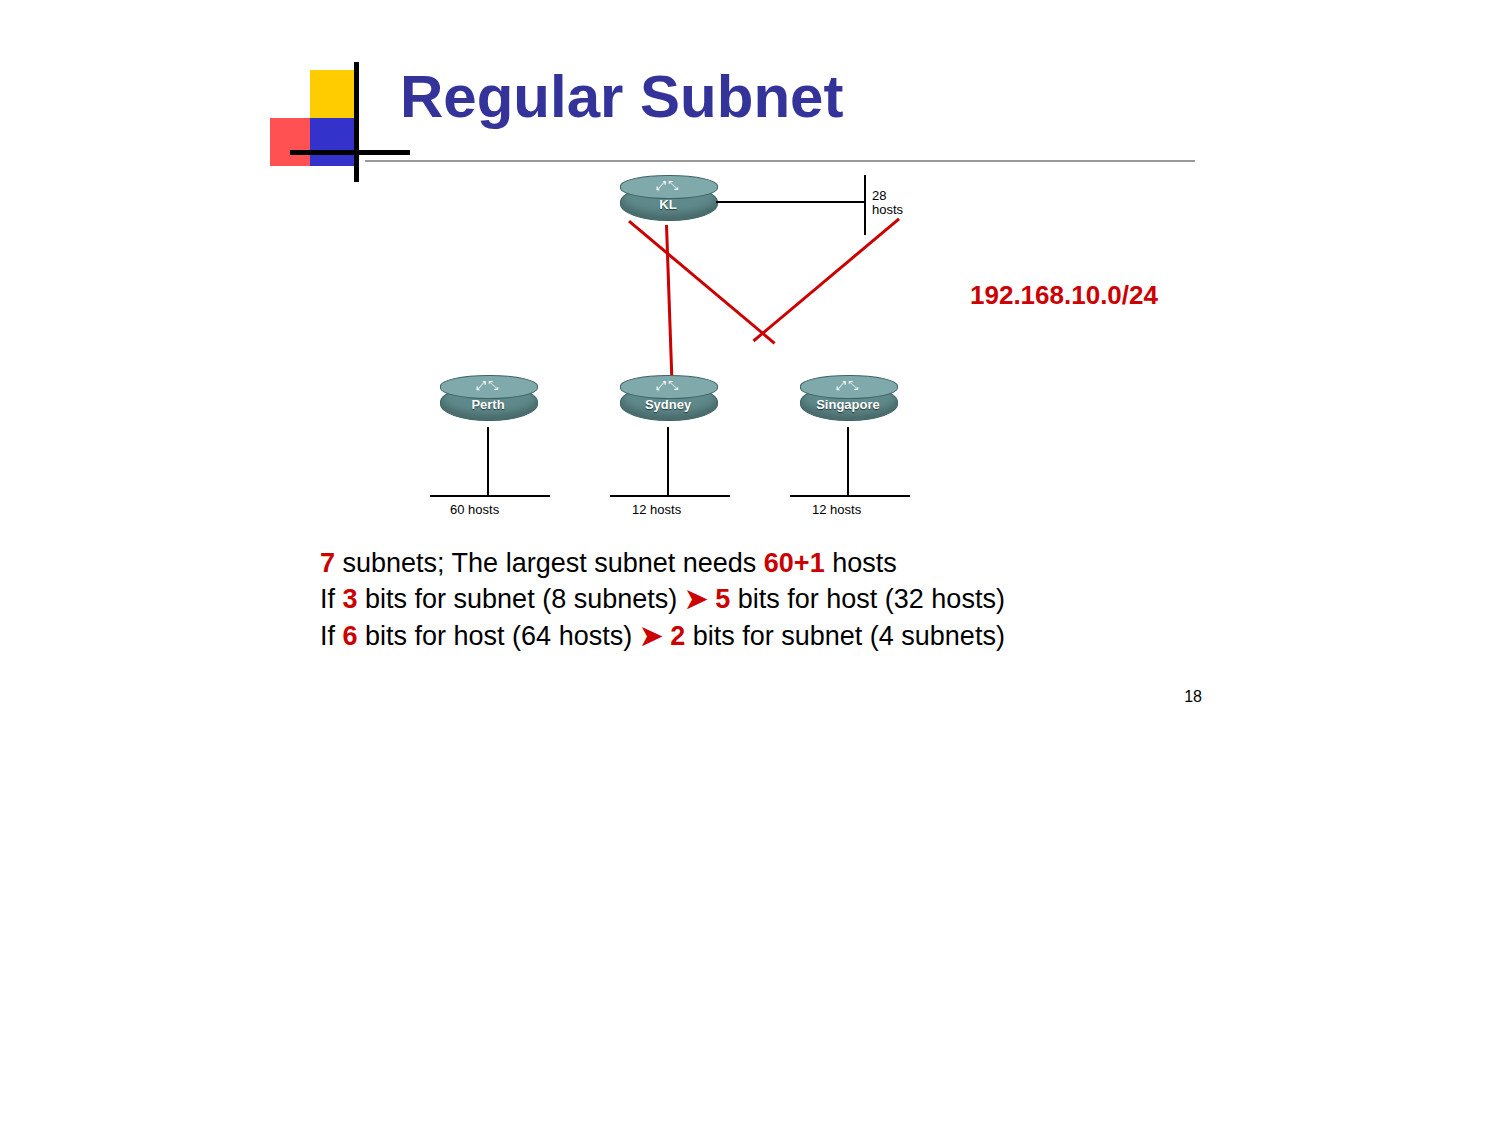Regular Subnet
⤢⤡
KL
28
hosts
⤢⤡
Perth
60 hosts
⤢⤡
Sydney
12 hosts
⤢⤡
Singapore
12 hosts
192.168.10.0/24
7 subnets; The largest subnet needs 60+1 hosts
If 3 bits for subnet (8 subnets) ➤ 5 bits for host (32 hosts)
If 6 bits for host (64 hosts) ➤ 2 bits for subnet (4 subnets)
18